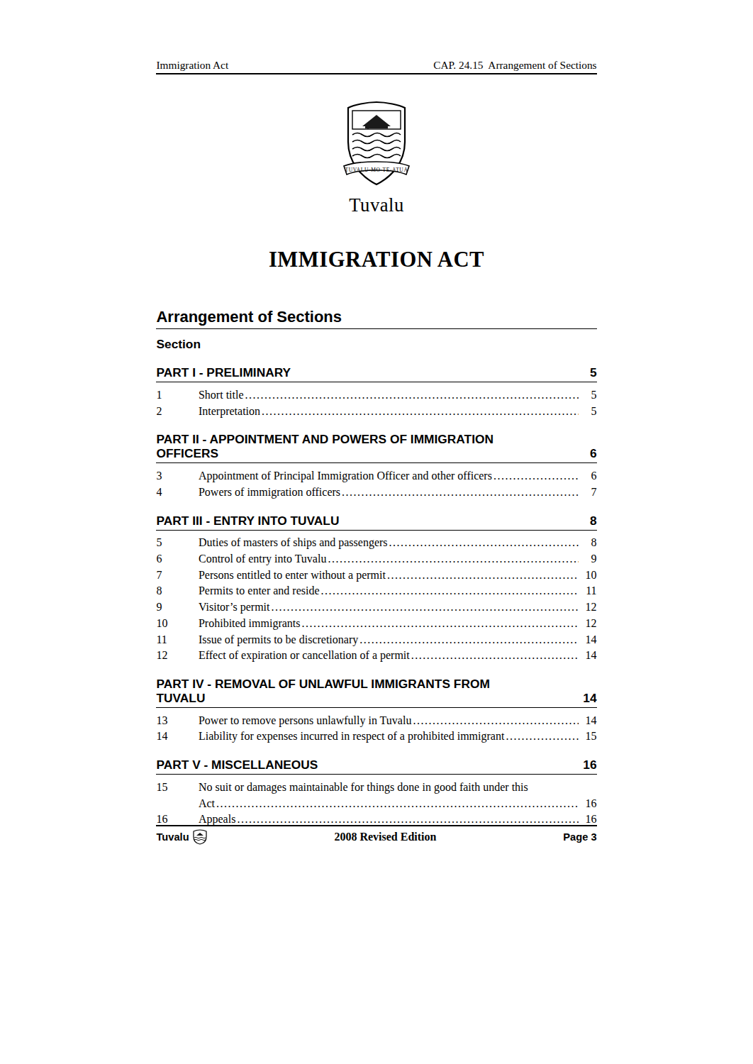Immigration Act
CAP. 24.15 Arrangement of Sections
TUVALU·MO·TE·ATUA
Tuvalu
IMMIGRATION ACT
Arrangement of Sections
Section
PART I - PRELIMINARY
5
1 Short title................................................................................................................. 5
2 Interpretation............................................................................................................. 5
PART II - APPOINTMENT AND POWERS OF IMMIGRATION OFFICERS
6
3 Appointment of Principal Immigration Officer and other officers......................... 6
4 Powers of immigration officers............................................................................. 7
PART III - ENTRY INTO TUVALU
8
5 Duties of masters of ships and passengers............................................................. 8
6 Control of entry into Tuvalu................................................................................. 9
7 Persons entitled to enter without a permit............................................................. 10
8 Permits to enter and reside................................................................................... 11
9 Visitor’s permit......................................................................................................... 12
10 Prohibited immigrants............................................................................................. 12
11 Issue of permits to be discretionary....................................................................... 14
12 Effect of expiration or cancellation of a permit..................................................... 14
PART IV - REMOVAL OF UNLAWFUL IMMIGRANTS FROM TUVALU
14
13 Power to remove persons unlawfully in Tuvalu.................................................... 14
14 Liability for expenses incurred in respect of a prohibited immigrant.................... 15
PART V - MISCELLANEOUS
16
15 No suit or damages maintainable for things done in good faith under this
Act.............................................................................................................................. 16
16 Appeals..................................................................................................................... 16
Tuvalu
2008 Revised Edition
Page 3